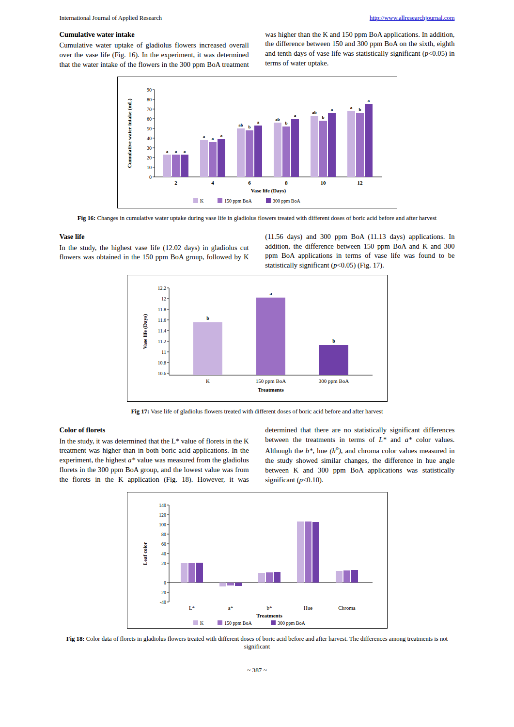International Journal of Applied Research http://www.allresearchjournal.com
Cumulative water intake
Cumulative water uptake of gladiolus flowers increased overall over the vase life (Fig. 16). In the experiment, it was determined that the water intake of the flowers in the 300 ppm BoA treatment was higher than the K and 150 ppm BoA applications. In addition, the difference between 150 and 300 ppm BoA on the sixth, eighth and tenth days of vase life was statistically significant (p<0.05) in terms of water uptake.
90 80 70 60 50 40 30 20 10 0 Cumulative water intake (mL) a a a a a a ab b a ab b a ab b a a b a 2 4 6 8 10 12 Vase life (Days) K 150 ppm BoA 300 ppm BoA
Fig 16: Changes in cumulative water uptake during vase life in gladiolus flowers treated with different doses of boric acid before and after harvest
Vase life
In the study, the highest vase life (12.02 days) in gladiolus cut flowers was obtained in the 150 ppm BoA group, followed by K (11.56 days) and 300 ppm BoA (11.13 days) applications. In addition, the difference between 150 ppm BoA and K and 300 ppm BoA applications in terms of vase life was found to be statistically significant (p<0.05) (Fig. 17).
12.2 12 11.8 11.6 11.4 11.2 11 10.8 10.6 Vase life (Days) b a b K 150 ppm BoA 300 ppm BoA Treatments
Fig 17: Vase life of gladiolus flowers treated with different doses of boric acid before and after harvest
Color of florets
In the study, it was determined that the L* value of florets in the K treatment was higher than in both boric acid applications. In the experiment, the highest a* value was measured from the gladiolus florets in the 300 ppm BoA group, and the lowest value was from the florets in the K application (Fig. 18). However, it was determined that there are no statistically significant differences between the treatments in terms of L* and a* color values. Although the b*, hue (ho), and chroma color values measured in the study showed similar changes, the difference in hue angle between K and 300 ppm BoA applications was statistically significant (p<0.10).
140 120 100 80 60 40 20 0 -20 -40 Leaf color L* a* b* Hue Chroma Treatments K 150 ppm BoA 300 ppm BoA
Fig 18: Color data of florets in gladiolus flowers treated with different doses of boric acid before and after harvest. The differences among treatments is not significant
~ 387 ~